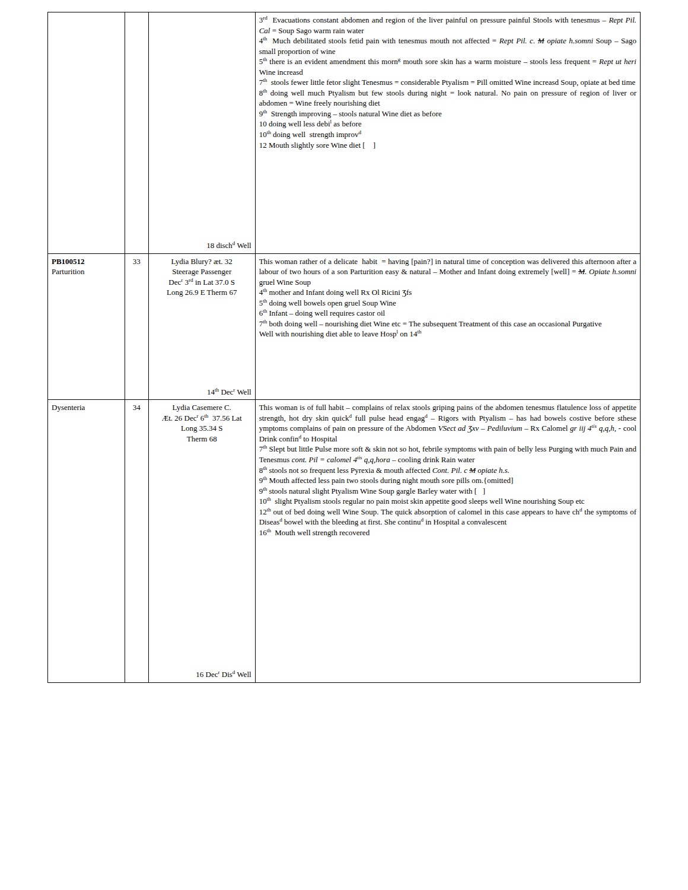| | | 18 disch d Well | 3 rd Evacuations constant abdomen and region of the liver painful on pressure painful Stools with tenesmus – Rept Pil. Cal = Soup Sago warm rain water 4 th Much debilitated stools fetid pain with tenesmus mouth not affected = Rept Pil. c. M opiate h.somni Soup – Sago small proportion of wine 5 th there is an evident amendment this morn g mouth sore skin has a warm moisture – stools less frequent = Rept ut heri Wine increasd 7 th stools fewer little fetor slight Tenesmus = considerable Ptyalism = Pill omitted Wine increasd Soup, opiate at bed time 8 th doing well much Ptyalism but few stools during night = look natural. No pain on pressure of region of liver or abdomen = Wine freely nourishing diet 9 th Strength improving – stools natural Wine diet as before 10 doing well less debi l as before 10 th doing well strength improv d 12 Mouth slightly sore Wine diet [ ] |
| PB100512 Parturition | 33 | Lydia Blury? æt. 32 Steerage Passenger Dec r 3 rd in Lat 37.0 S Long 26.9 E Therm 67 14 th Dec r Well | This woman rather of a delicate habit = having [pain?] in natural time of conception was delivered this afternoon after a labour of two hours of a son Parturition easy & natural – Mother and Infant doing extremely [well] = M . Opiate h.somni gruel Wine Soup 4 th mother and Infant doing well Rx Ol Ricini Ʒfs 5 th doing well bowels open gruel Soup Wine 6 th Infant – doing well requires castor oil 7 th both doing well – nourishing diet Wine etc = The subsequent Treatment of this case an occasional Purgative Well with nourishing diet able to leave Hosp l on 14 th |
| Dysenteria | 34 | Lydia Casemere C. Æt. 26 Dec r 6 th 37.56 Lat Long 35.34 S Therm 68 16 Dec r Dis d Well | This woman is of full habit – complains of relax stools griping pains of the abdomen tenesmus flatulence loss of appetite strength, hot dry skin quick d full pulse head engag d – Rigors with Ptyalism – has had bowels costive before sthese ymptoms complains of pain on pressure of the Abdomen VSect ad Ʒxv – Pediluvium – Rx Calomel gr iij 4 tis q,q,h, - cool Drink confin d to Hospital 7 th Slept but little Pulse more soft & skin not so hot, febrile symptoms with pain of belly less Purging with much Pain and Tenesmus cont. Pil = calomel 4 tis q,q,hora – cooling drink Rain water 8 th stools not so frequent less Pyrexia & mouth affected Cont. Pil. c M opiate h.s. 9 th Mouth affected less pain two stools during night mouth sore pills om.{omitted] 9 th stools natural slight Ptyalism Wine Soup gargle Barley water with [ ] 10 th slight Ptyalism stools regular no pain moist skin appetite good sleeps well Wine nourishing Soup etc 12 th out of bed doing well Wine Soup. The quick absorption of calomel in this case appears to have ch d the symptoms of Diseas d bowel with the bleeding at first. She continu d in Hospital a convalescent 16 th Mouth well strength recovered |